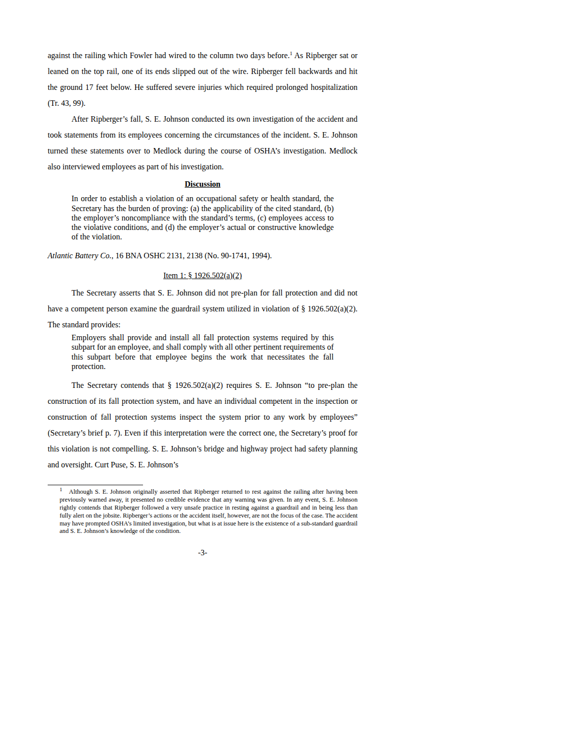against the railing which Fowler had wired to the column two days before.1 As Ripberger sat or leaned on the top rail, one of its ends slipped out of the wire. Ripberger fell backwards and hit the ground 17 feet below. He suffered severe injuries which required prolonged hospitalization (Tr. 43, 99).
After Ripberger’s fall, S. E. Johnson conducted its own investigation of the accident and took statements from its employees concerning the circumstances of the incident. S. E. Johnson turned these statements over to Medlock during the course of OSHA’s investigation. Medlock also interviewed employees as part of his investigation.
Discussion
In order to establish a violation of an occupational safety or health standard, the Secretary has the burden of proving: (a) the applicability of the cited standard, (b) the employer’s noncompliance with the standard’s terms, (c) employees access to the violative conditions, and (d) the employer’s actual or constructive knowledge of the violation.
Atlantic Battery Co., 16 BNA OSHC 2131, 2138 (No. 90-1741, 1994).
Item 1: § 1926.502(a)(2)
The Secretary asserts that S. E. Johnson did not pre-plan for fall protection and did not have a competent person examine the guardrail system utilized in violation of § 1926.502(a)(2). The standard provides:
Employers shall provide and install all fall protection systems required by this subpart for an employee, and shall comply with all other pertinent requirements of this subpart before that employee begins the work that necessitates the fall protection.
The Secretary contends that § 1926.502(a)(2) requires S. E. Johnson “to pre-plan the construction of its fall protection system, and have an individual competent in the inspection or construction of fall protection systems inspect the system prior to any work by employees” (Secretary’s brief p. 7). Even if this interpretation were the correct one, the Secretary’s proof for this violation is not compelling. S. E. Johnson’s bridge and highway project had safety planning and oversight. Curt Puse, S. E. Johnson’s
1 Although S. E. Johnson originally asserted that Ripberger returned to rest against the railing after having been previously warned away, it presented no credible evidence that any warning was given. In any event, S. E. Johnson rightly contends that Ripberger followed a very unsafe practice in resting against a guardrail and in being less than fully alert on the jobsite. Ripberger’s actions or the accident itself, however, are not the focus of the case. The accident may have prompted OSHA’s limited investigation, but what is at issue here is the existence of a sub-standard guardrail and S. E. Johnson’s knowledge of the condition.
-3-